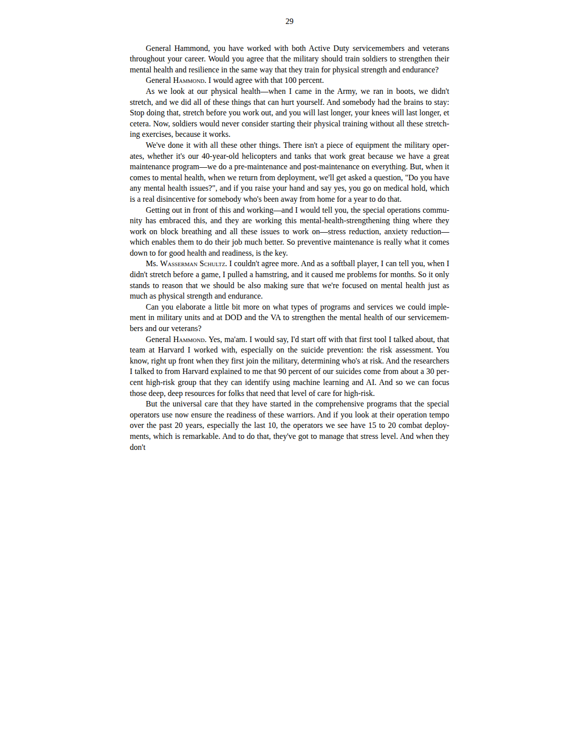29
General Hammond, you have worked with both Active Duty servicemembers and veterans throughout your career. Would you agree that the military should train soldiers to strengthen their mental health and resilience in the same way that they train for physical strength and endurance?
General Hammond. I would agree with that 100 percent.
As we look at our physical health—when I came in the Army, we ran in boots, we didn't stretch, and we did all of these things that can hurt yourself. And somebody had the brains to stay: Stop doing that, stretch before you work out, and you will last longer, your knees will last longer, et cetera. Now, soldiers would never consider starting their physical training without all these stretching exercises, because it works.
We've done it with all these other things. There isn't a piece of equipment the military operates, whether it's our 40-year-old helicopters and tanks that work great because we have a great maintenance program—we do a pre-maintenance and post-maintenance on everything. But, when it comes to mental health, when we return from deployment, we'll get asked a question, "Do you have any mental health issues?", and if you raise your hand and say yes, you go on medical hold, which is a real disincentive for somebody who's been away from home for a year to do that.
Getting out in front of this and working—and I would tell you, the special operations community has embraced this, and they are working this mental-health-strengthening thing where they work on block breathing and all these issues to work on—stress reduction, anxiety reduction—which enables them to do their job much better. So preventive maintenance is really what it comes down to for good health and readiness, is the key.
Ms. Wasserman Schultz. I couldn't agree more. And as a softball player, I can tell you, when I didn't stretch before a game, I pulled a hamstring, and it caused me problems for months. So it only stands to reason that we should be also making sure that we're focused on mental health just as much as physical strength and endurance.
Can you elaborate a little bit more on what types of programs and services we could implement in military units and at DOD and the VA to strengthen the mental health of our servicemembers and our veterans?
General Hammond. Yes, ma'am. I would say, I'd start off with that first tool I talked about, that team at Harvard I worked with, especially on the suicide prevention: the risk assessment. You know, right up front when they first join the military, determining who's at risk. And the researchers I talked to from Harvard explained to me that 90 percent of our suicides come from about a 30 percent high-risk group that they can identify using machine learning and AI. And so we can focus those deep, deep resources for folks that need that level of care for high-risk.
But the universal care that they have started in the comprehensive programs that the special operators use now ensure the readiness of these warriors. And if you look at their operation tempo over the past 20 years, especially the last 10, the operators we see have 15 to 20 combat deployments, which is remarkable. And to do that, they've got to manage that stress level. And when they don't